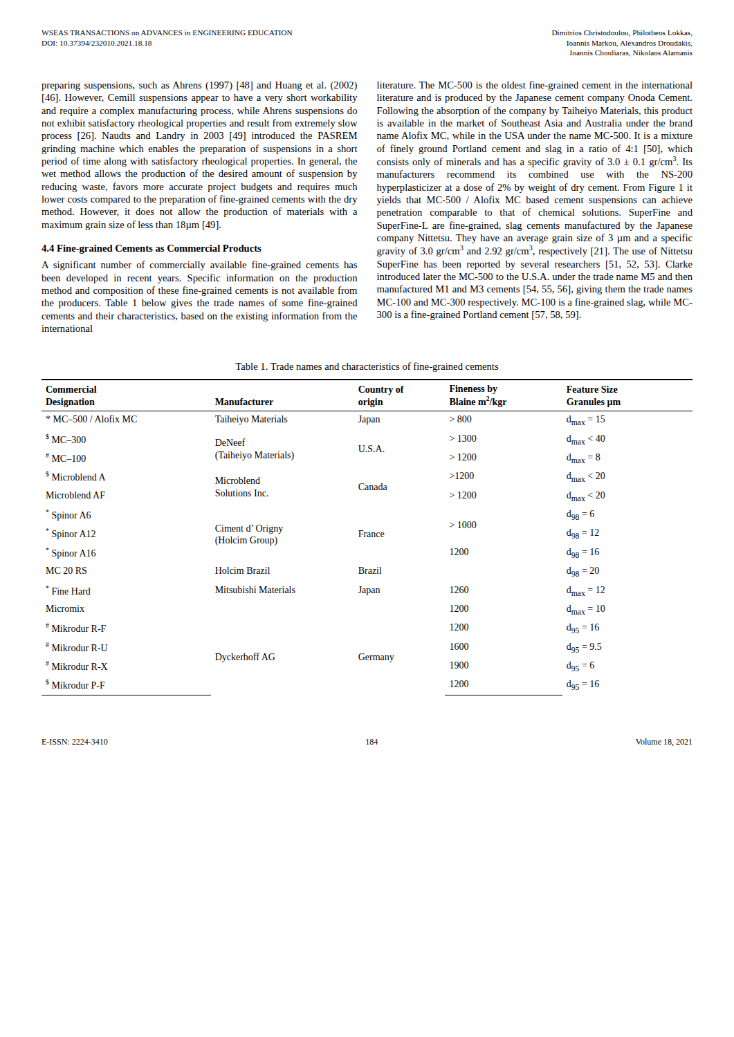WSEAS TRANSACTIONS on ADVANCES in ENGINEERING EDUCATION
DOI: 10.37394/232010.2021.18.18
Dimitrios Christodoulou, Philotheos Lokkas,
Ioannis Markou, Alexandros Droudakis,
Ioannis Chouliaras, Nikolaos Alamanis
preparing suspensions, such as Ahrens (1997) [48] and Huang et al. (2002) [46]. However, Cemill suspensions appear to have a very short workability and require a complex manufacturing process, while Ahrens suspensions do not exhibit satisfactory rheological properties and result from extremely slow process [26]. Naudts and Landry in 2003 [49] introduced the PASREM grinding machine which enables the preparation of suspensions in a short period of time along with satisfactory rheological properties. In general, the wet method allows the production of the desired amount of suspension by reducing waste, favors more accurate project budgets and requires much lower costs compared to the preparation of fine-grained cements with the dry method. However, it does not allow the production of materials with a maximum grain size of less than 18µm [49].
4.4 Fine-grained Cements as Commercial Products
A significant number of commercially available fine-grained cements has been developed in recent years. Specific information on the production method and composition of these fine-grained cements is not available from the producers. Table 1 below gives the trade names of some fine-grained cements and their characteristics, based on the existing information from the international
literature. The MC-500 is the oldest fine-grained cement in the international literature and is produced by the Japanese cement company Onoda Cement. Following the absorption of the company by Taiheiyo Materials, this product is available in the market of Southeast Asia and Australia under the brand name Alofix MC, while in the USA under the name MC-500. It is a mixture of finely ground Portland cement and slag in a ratio of 4:1 [50], which consists only of minerals and has a specific gravity of 3.0 ± 0.1 gr/cm3. Its manufacturers recommend its combined use with the NS-200 hyperplasticizer at a dose of 2% by weight of dry cement. From Figure 1 it yields that MC-500 / Alofix MC based cement suspensions can achieve penetration comparable to that of chemical solutions. SuperFine and SuperFine-L are fine-grained, slag cements manufactured by the Japanese company Nittetsu. They have an average grain size of 3 µm and a specific gravity of 3.0 gr/cm3 and 2.92 gr/cm3, respectively [21]. The use of Nittetsu SuperFine has been reported by several researchers [51, 52, 53]. Clarke introduced later the MC-500 to the U.S.A. under the trade name M5 and then manufactured M1 and M3 cements [54, 55, 56], giving them the trade names MC-100 and MC-300 respectively. MC-100 is a fine-grained slag, while MC-300 is a fine-grained Portland cement [57, 58, 59].
Table 1. Trade names and characteristics of fine-grained cements
| Commercial Designation | Manufacturer | Country of origin | Fineness by Blaine m 2 /kgr | Feature Size Granules µm |
| --- | --- | --- | --- | --- |
| * MC–500 / Alofix MC | Taiheiyo Materials | Japan | > 800 | d max = 15 |
| $ MC–300 | DeNeef (Taiheiyo Materials) | U.S.A. | > 1300 | d max < 40 |
| # MC–100 | > 1200 | d max = 8 |
| $ Microblend A | Microblend Solutions Inc. | Canada | >1200 | d max < 20 |
| Microblend AF | > 1200 | d max < 20 |
| * Spinor A6 | Ciment d’ Origny (Holcim Group) | France | > 1000 | d 98 = 6 |
| * Spinor A12 | d 98 = 12 |
| * Spinor A16 | 1200 | d 98 = 16 |
| MC 20 RS | Holcim Brazil | Brazil | | d 98 = 20 |
| * Fine Hard | Mitsubishi Materials | Japan | 1260 | d max = 12 |
| Micromix | | | 1200 | d max = 10 |
| # Mikrodur R-F | Dyckerhoff AG | Germany | 1200 | d 95 = 16 |
| # Mikrodur R-U | 1600 | d 95 = 9.5 |
| # Mikrodur R-X | 1900 | d 95 = 6 |
| $ Mikrodur P-F | 1200 | d 95 = 16 |
E-ISSN: 2224-3410
184
Volume 18, 2021